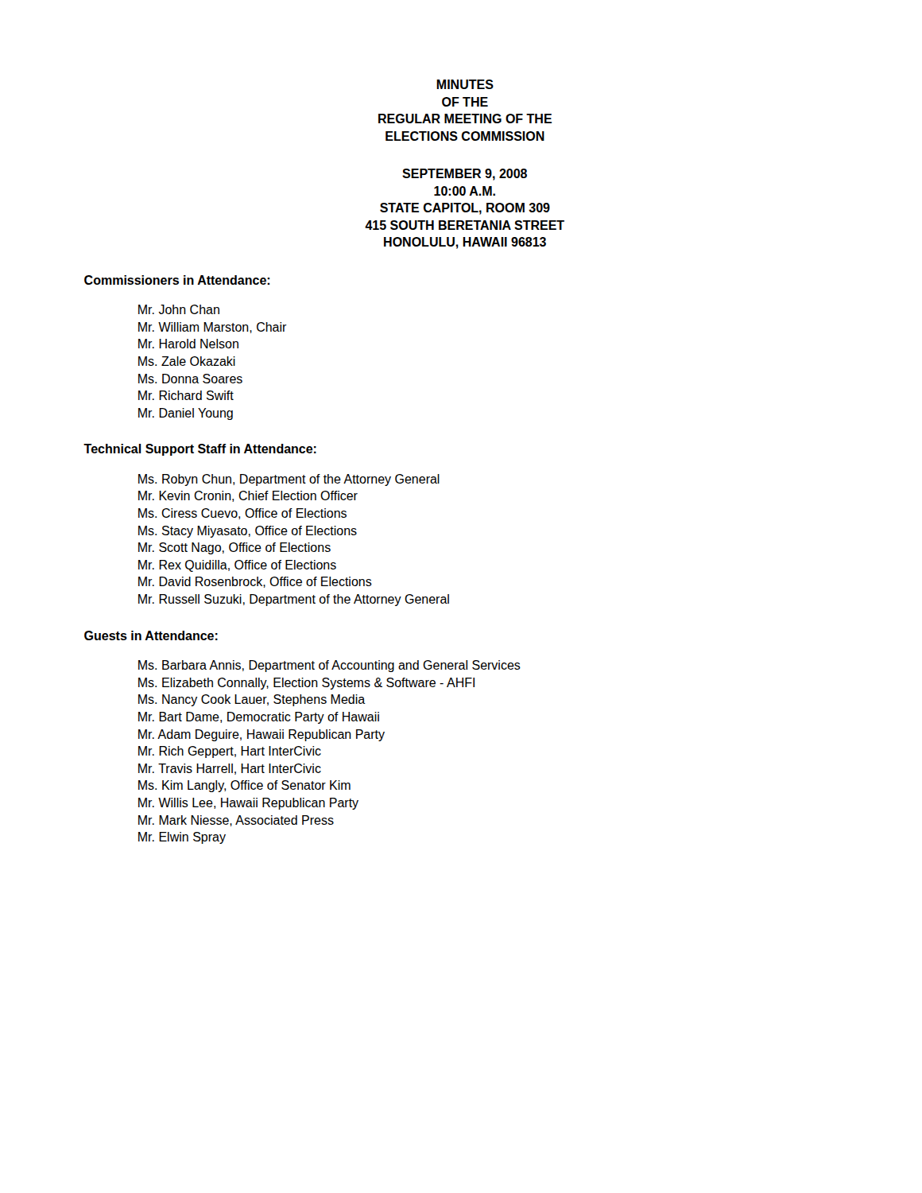MINUTES
OF THE
REGULAR MEETING OF THE
ELECTIONS COMMISSION
SEPTEMBER 9, 2008
10:00 A.M.
STATE CAPITOL, ROOM 309
415 SOUTH BERETANIA STREET
HONOLULU, HAWAII 96813
Commissioners in Attendance:
Mr. John Chan
Mr. William Marston, Chair
Mr. Harold Nelson
Ms. Zale Okazaki
Ms. Donna Soares
Mr. Richard Swift
Mr. Daniel Young
Technical Support Staff in Attendance:
Ms. Robyn Chun, Department of the Attorney General
Mr. Kevin Cronin, Chief Election Officer
Ms. Ciress Cuevo, Office of Elections
Ms. Stacy Miyasato, Office of Elections
Mr. Scott Nago, Office of Elections
Mr. Rex Quidilla, Office of Elections
Mr. David Rosenbrock, Office of Elections
Mr. Russell Suzuki, Department of the Attorney General
Guests in Attendance:
Ms. Barbara Annis, Department of Accounting and General Services
Ms. Elizabeth Connally, Election Systems & Software - AHFI
Ms. Nancy Cook Lauer, Stephens Media
Mr. Bart Dame, Democratic Party of Hawaii
Mr. Adam Deguire, Hawaii Republican Party
Mr. Rich Geppert, Hart InterCivic
Mr. Travis Harrell, Hart InterCivic
Ms. Kim Langly, Office of Senator Kim
Mr. Willis Lee, Hawaii Republican Party
Mr. Mark Niesse, Associated Press
Mr. Elwin Spray